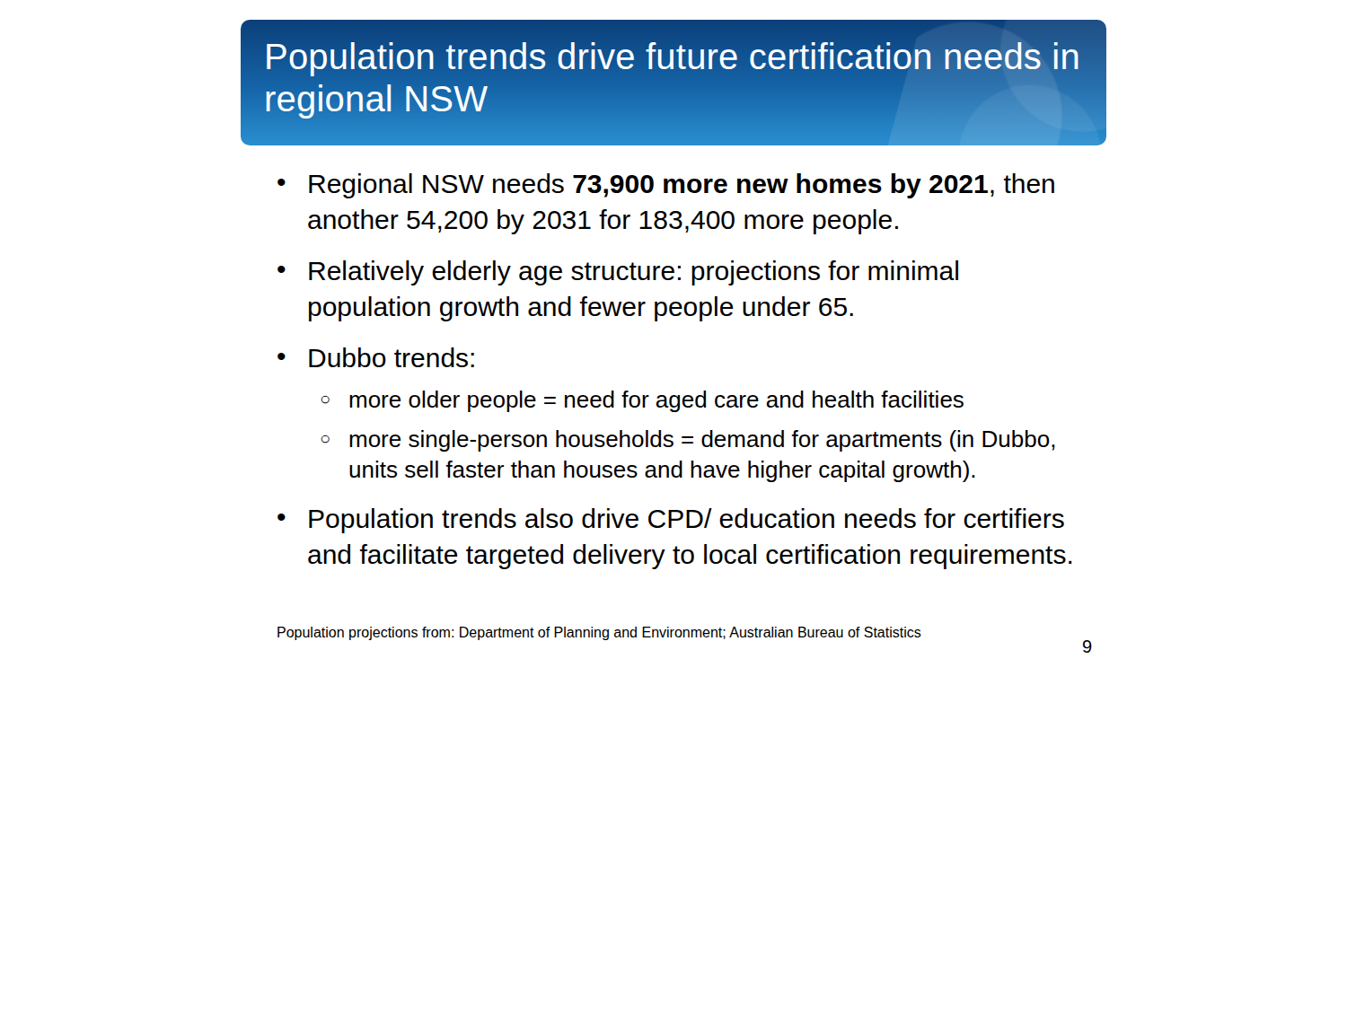Population trends drive future certification needs in regional NSW
Regional NSW needs 73,900 more new homes by 2021, then another 54,200 by 2031 for 183,400 more people.
Relatively elderly age structure: projections for minimal population growth and fewer people under 65.
Dubbo trends:
more older people = need for aged care and health facilities
more single-person households = demand for apartments (in Dubbo, units sell faster than houses and have higher capital growth).
Population trends also drive CPD/ education needs for certifiers and facilitate targeted delivery to local certification requirements.
Population projections from: Department of Planning and Environment; Australian Bureau of Statistics
9